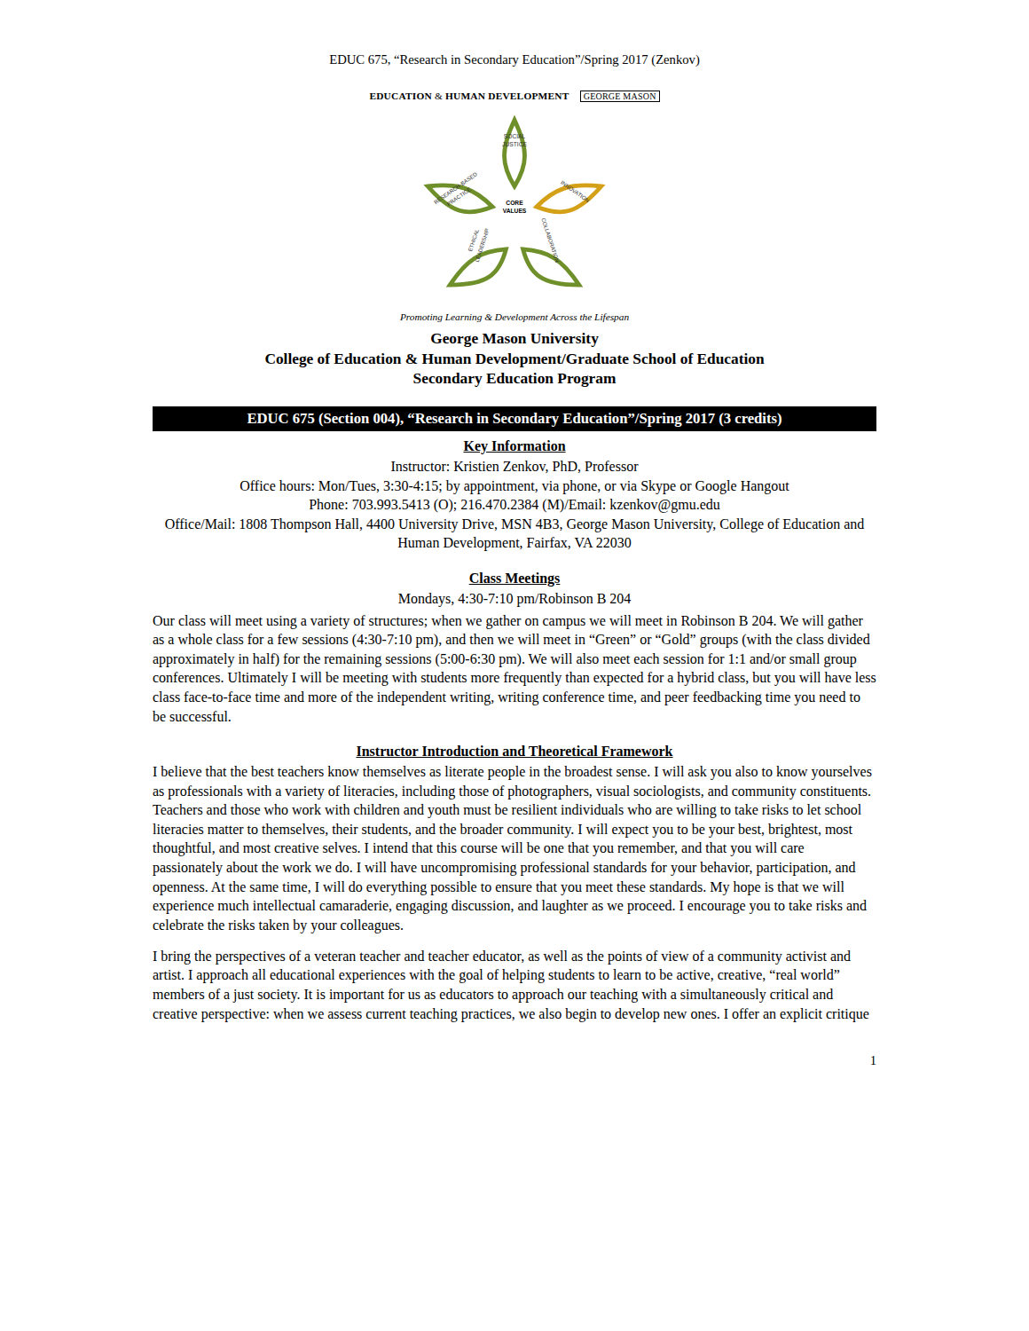EDUC 675, “Research in Secondary Education”/Spring 2017 (Zenkov)
EDUCATION & HUMAN DEVELOPMENT GEORGE MASON
SOCIAL JUSTICE RESEARCH-BASED PRACTICE INNOVATION CORE VALUES ETHICAL LEADERSHIP COLLABORATION
Promoting Learning & Development Across the Lifespan
George Mason University
College of Education & Human Development/Graduate School of Education
Secondary Education Program
EDUC 675 (Section 004), “Research in Secondary Education”/Spring 2017 (3 credits)
Key Information
Instructor: Kristien Zenkov, PhD, Professor
Office hours: Mon/Tues, 3:30-4:15; by appointment, via phone, or via Skype or Google Hangout
Phone: 703.993.5413 (O); 216.470.2384 (M)/Email: kzenkov@gmu.edu
Office/Mail: 1808 Thompson Hall, 4400 University Drive, MSN 4B3, George Mason University, College of Education and Human Development, Fairfax, VA 22030
Class Meetings
Mondays, 4:30-7:10 pm/Robinson B 204
Our class will meet using a variety of structures; when we gather on campus we will meet in Robinson B 204. We will gather as a whole class for a few sessions (4:30-7:10 pm), and then we will meet in “Green” or “Gold” groups (with the class divided approximately in half) for the remaining sessions (5:00-6:30 pm). We will also meet each session for 1:1 and/or small group conferences. Ultimately I will be meeting with students more frequently than expected for a hybrid class, but you will have less class face-to-face time and more of the independent writing, writing conference time, and peer feedbacking time you need to be successful.
Instructor Introduction and Theoretical Framework
I believe that the best teachers know themselves as literate people in the broadest sense. I will ask you also to know yourselves as professionals with a variety of literacies, including those of photographers, visual sociologists, and community constituents. Teachers and those who work with children and youth must be resilient individuals who are willing to take risks to let school literacies matter to themselves, their students, and the broader community. I will expect you to be your best, brightest, most thoughtful, and most creative selves. I intend that this course will be one that you remember, and that you will care passionately about the work we do. I will have uncompromising professional standards for your behavior, participation, and openness. At the same time, I will do everything possible to ensure that you meet these standards. My hope is that we will experience much intellectual camaraderie, engaging discussion, and laughter as we proceed. I encourage you to take risks and celebrate the risks taken by your colleagues.
I bring the perspectives of a veteran teacher and teacher educator, as well as the points of view of a community activist and artist. I approach all educational experiences with the goal of helping students to learn to be active, creative, “real world” members of a just society. It is important for us as educators to approach our teaching with a simultaneously critical and creative perspective: when we assess current teaching practices, we also begin to develop new ones. I offer an explicit critique
1